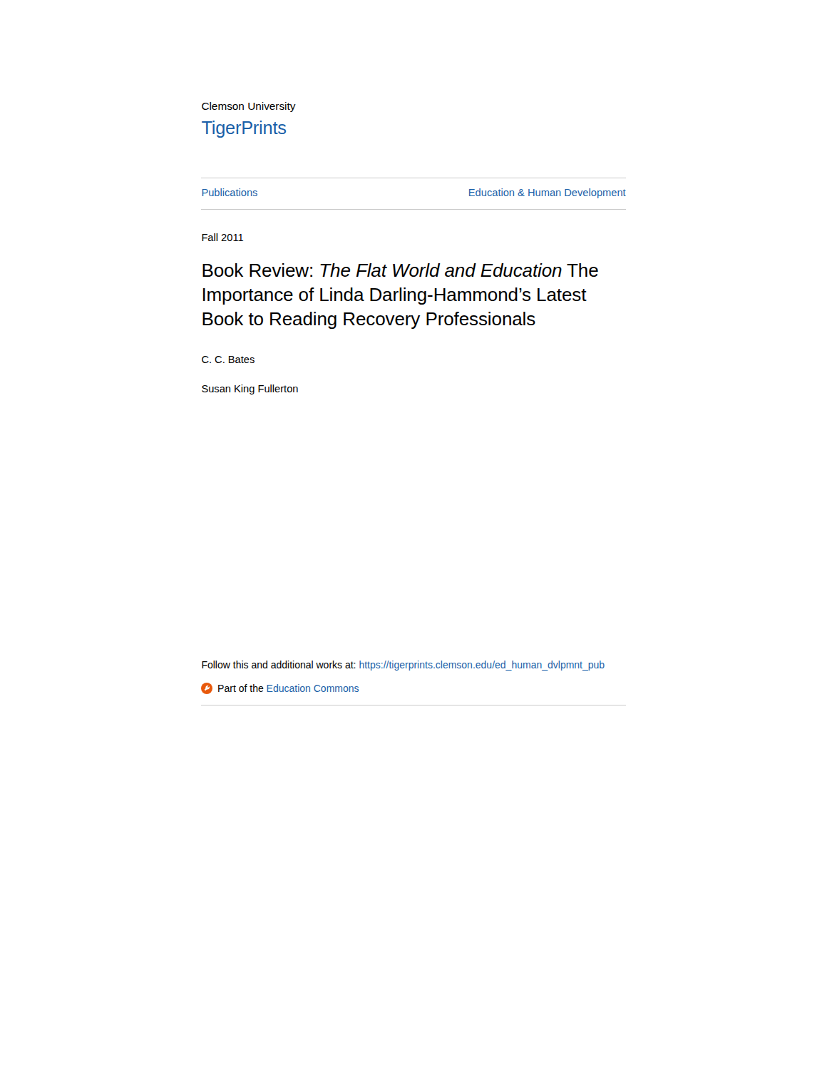Clemson University
TigerPrints
Publications Education & Human Development
Fall 2011
Book Review: The Flat World and Education The Importance of Linda Darling-Hammond’s Latest Book to Reading Recovery Professionals
C. C. Bates
Susan King Fullerton
Follow this and additional works at: https://tigerprints.clemson.edu/ed_human_dvlpmnt_pub
Part of the Education Commons